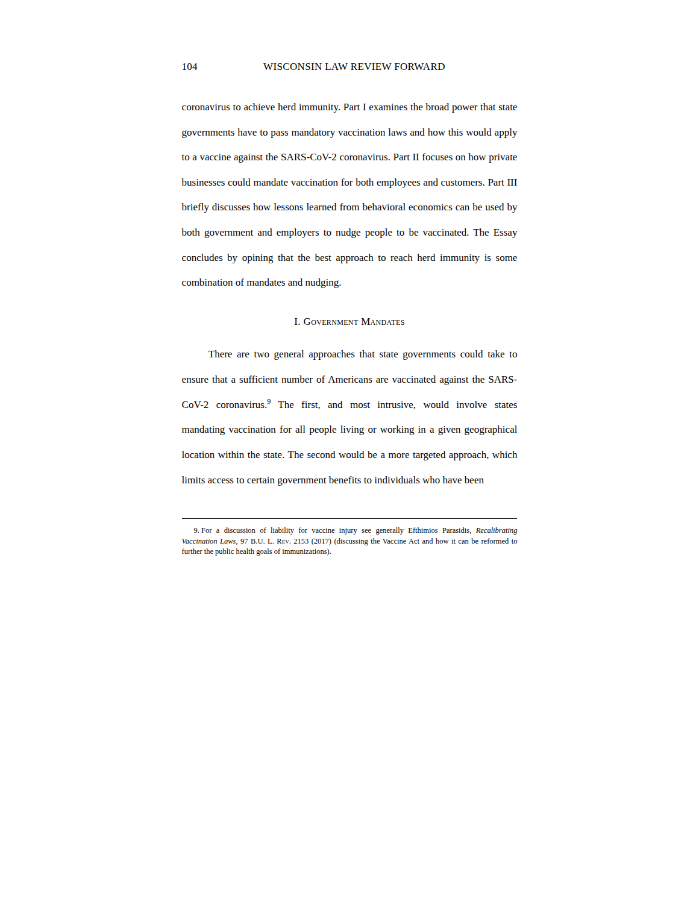104 Wisconsin Law Review Forward
coronavirus to achieve herd immunity. Part I examines the broad power that state governments have to pass mandatory vaccination laws and how this would apply to a vaccine against the SARS-CoV-2 coronavirus. Part II focuses on how private businesses could mandate vaccination for both employees and customers. Part III briefly discusses how lessons learned from behavioral economics can be used by both government and employers to nudge people to be vaccinated. The Essay concludes by opining that the best approach to reach herd immunity is some combination of mandates and nudging.
I. Government Mandates
There are two general approaches that state governments could take to ensure that a sufficient number of Americans are vaccinated against the SARS-CoV-2 coronavirus.9 The first, and most intrusive, would involve states mandating vaccination for all people living or working in a given geographical location within the state. The second would be a more targeted approach, which limits access to certain government benefits to individuals who have been
9. For a discussion of liability for vaccine injury see generally Efthimios Parasidis, Recalibrating Vaccination Laws, 97 B.U. L. Rev. 2153 (2017) (discussing the Vaccine Act and how it can be reformed to further the public health goals of immunizations).